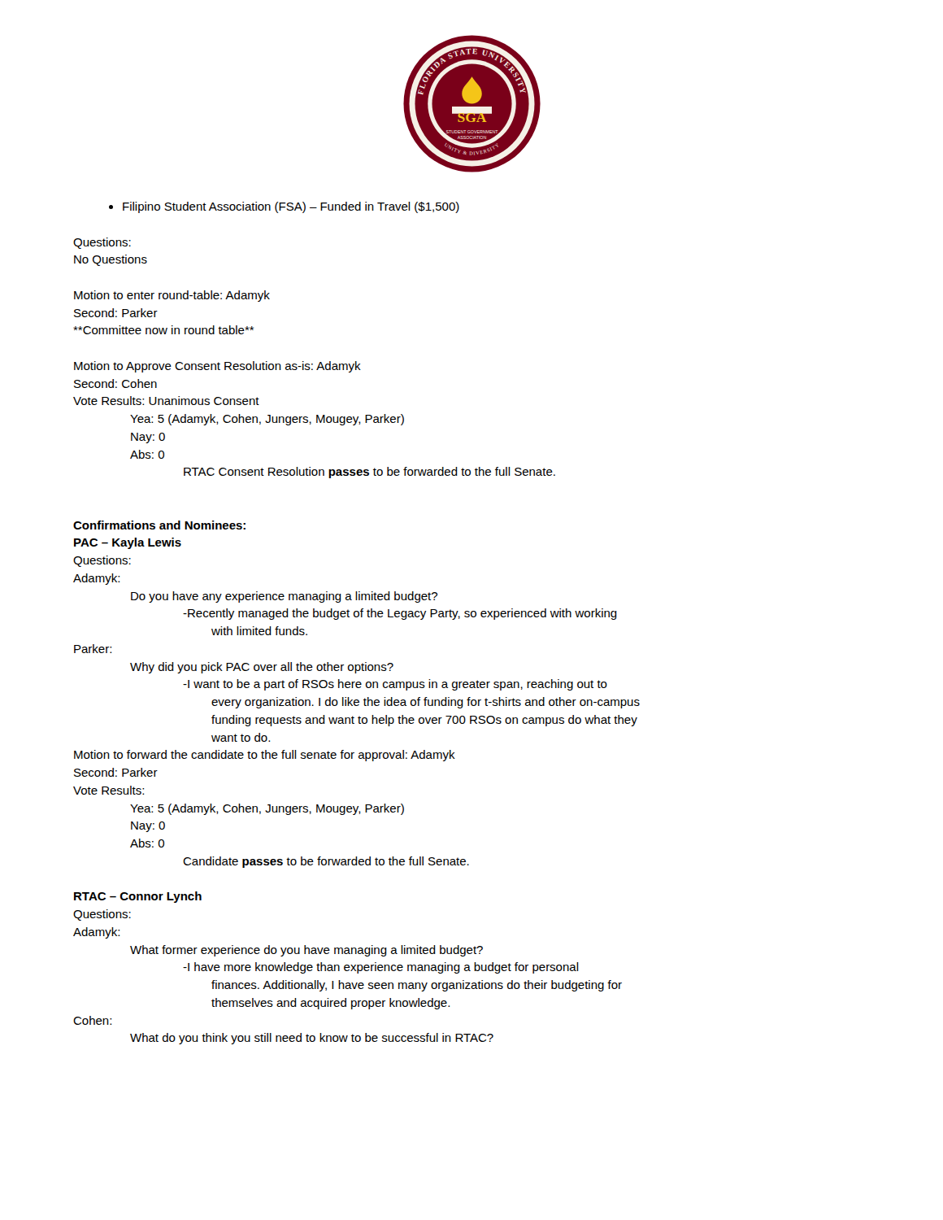SGA STUDENT GOVERNMENT ASSOCIATION FLORIDA STATE UNIVERSITY UNITY & DIVERSITY
Filipino Student Association (FSA) – Funded in Travel ($1,500)
Questions:
No Questions
Motion to enter round-table: Adamyk
Second: Parker
**Committee now in round table**
Motion to Approve Consent Resolution as-is: Adamyk
Second: Cohen
Vote Results: Unanimous Consent
Yea: 5 (Adamyk, Cohen, Jungers, Mougey, Parker)
Nay: 0
Abs: 0
RTAC Consent Resolution passes to be forwarded to the full Senate.
Confirmations and Nominees:
PAC – Kayla Lewis
Questions:
Adamyk:
Do you have any experience managing a limited budget?
-Recently managed the budget of the Legacy Party, so experienced with working
with limited funds.
Parker:
Why did you pick PAC over all the other options?
-I want to be a part of RSOs here on campus in a greater span, reaching out to
every organization. I do like the idea of funding for t-shirts and other on-campus
funding requests and want to help the over 700 RSOs on campus do what they
want to do.
Motion to forward the candidate to the full senate for approval: Adamyk
Second: Parker
Vote Results:
Yea: 5 (Adamyk, Cohen, Jungers, Mougey, Parker)
Nay: 0
Abs: 0
Candidate passes to be forwarded to the full Senate.
RTAC – Connor Lynch
Questions:
Adamyk:
What former experience do you have managing a limited budget?
-I have more knowledge than experience managing a budget for personal
finances. Additionally, I have seen many organizations do their budgeting for
themselves and acquired proper knowledge.
Cohen:
What do you think you still need to know to be successful in RTAC?